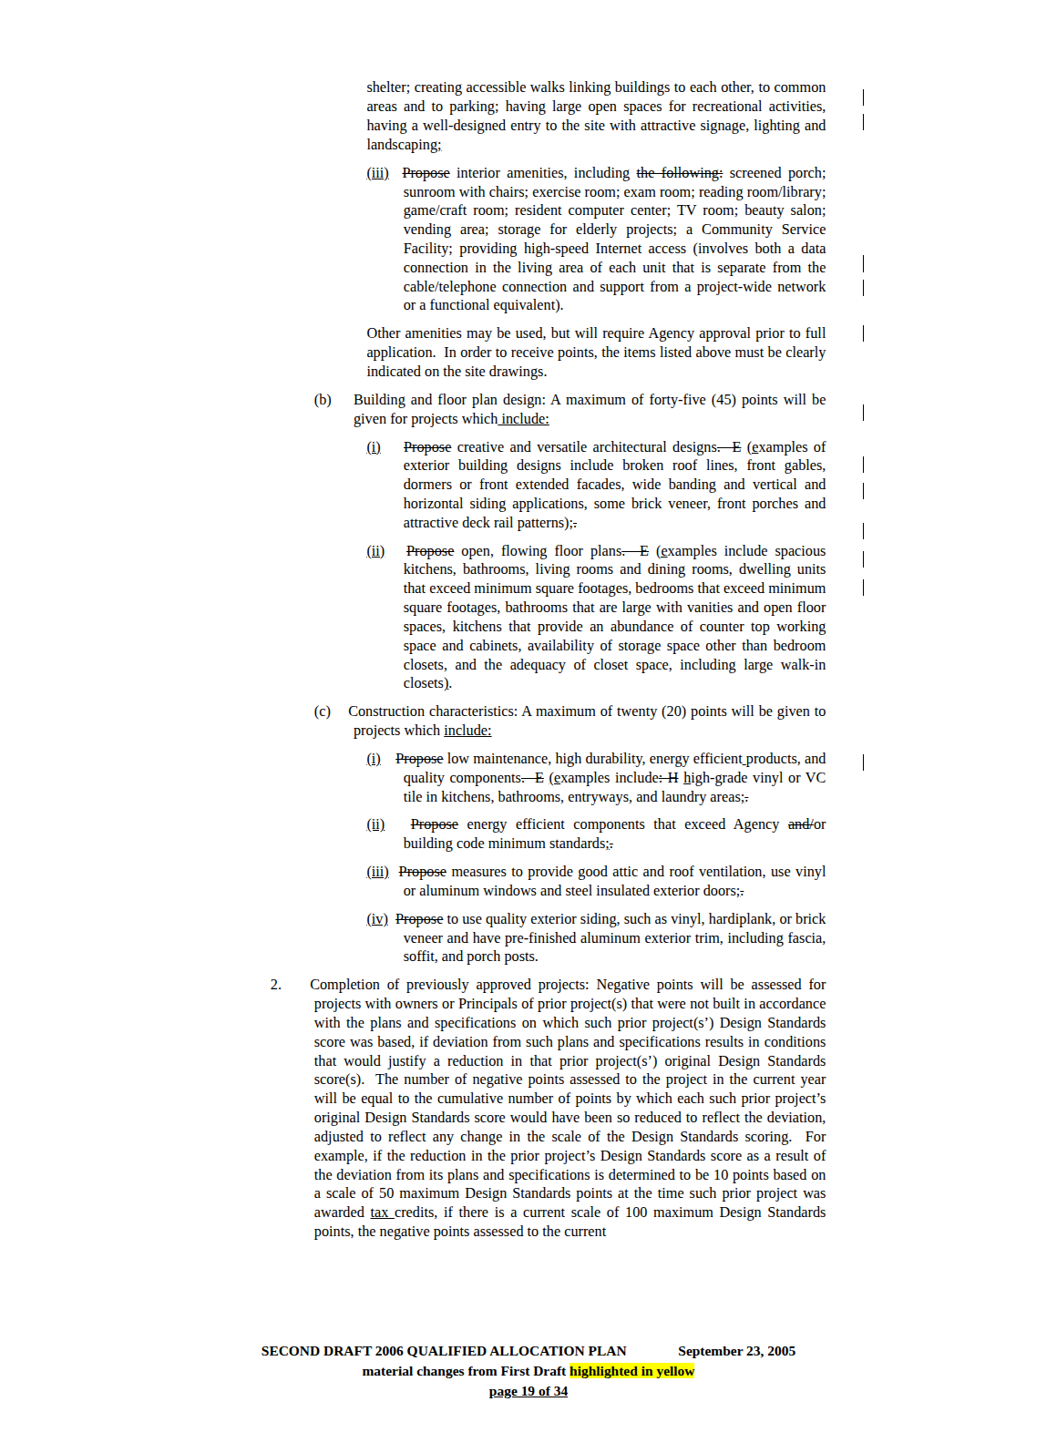shelter; creating accessible walks linking buildings to each other, to common areas and to parking; having large open spaces for recreational activities, having a well-designed entry to the site with attractive signage, lighting and landscaping;
(iii) Propose interior amenities, including the following: screened porch; sunroom with chairs; exercise room; exam room; reading room/library; game/craft room; resident computer center; TV room; beauty salon; vending area; storage for elderly projects; a Community Service Facility; providing high-speed Internet access (involves both a data connection in the living area of each unit that is separate from the cable/telephone connection and support from a project-wide network or a functional equivalent).
Other amenities may be used, but will require Agency approval prior to full application. In order to receive points, the items listed above must be clearly indicated on the site drawings.
(b) Building and floor plan design: A maximum of forty-five (45) points will be given for projects which include:
(i) Propose creative and versatile architectural designs. E (examples of exterior building designs include broken roof lines, front gables, dormers or front extended facades, wide banding and vertical and horizontal siding applications, some brick veneer, front porches and attractive deck rail patterns);.
(ii) Propose open, flowing floor plans. E (examples include spacious kitchens, bathrooms, living rooms and dining rooms, dwelling units that exceed minimum square footages, bedrooms that exceed minimum square footages, bathrooms that are large with vanities and open floor spaces, kitchens that provide an abundance of counter top working space and cabinets, availability of storage space other than bedroom closets, and the adequacy of closet space, including large walk-in closets).
(c) Construction characteristics: A maximum of twenty (20) points will be given to projects which include:
(i) Propose low maintenance, high durability, energy efficient products, and quality components. E (examples include: H high-grade vinyl or VC tile in kitchens, bathrooms, entryways, and laundry areas;.
(ii) Propose energy efficient components that exceed Agency and/or building code minimum standards;.
(iii) Propose measures to provide good attic and roof ventilation, use vinyl or aluminum windows and steel insulated exterior doors;.
(iv) Propose to use quality exterior siding, such as vinyl, hardiplank, or brick veneer and have pre-finished aluminum exterior trim, including fascia, soffit, and porch posts.
2. Completion of previously approved projects: Negative points will be assessed for projects with owners or Principals of prior project(s) that were not built in accordance with the plans and specifications on which such prior project(s’) Design Standards score was based, if deviation from such plans and specifications results in conditions that would justify a reduction in that prior project(s’) original Design Standards score(s). The number of negative points assessed to the project in the current year will be equal to the cumulative number of points by which each such prior project’s original Design Standards score would have been so reduced to reflect the deviation, adjusted to reflect any change in the scale of the Design Standards scoring. For example, if the reduction in the prior project’s Design Standards score as a result of the deviation from its plans and specifications is determined to be 10 points based on a scale of 50 maximum Design Standards points at the time such prior project was awarded tax credits, if there is a current scale of 100 maximum Design Standards points, the negative points assessed to the current
SECOND DRAFT 2006 QUALIFIED ALLOCATION PLAN September 23, 2005 material changes from First Draft highlighted in yellow page 19 of 34